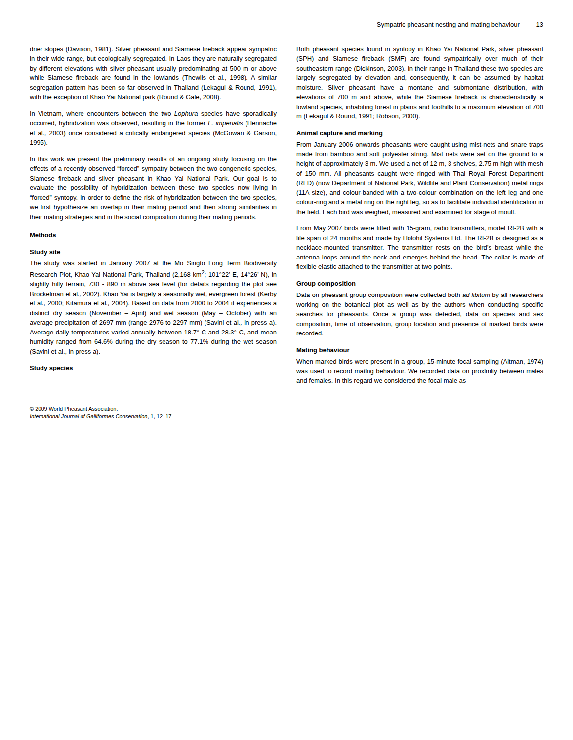Sympatric pheasant nesting and mating behaviour 13
drier slopes (Davison, 1981). Silver pheasant and Siamese fireback appear sympatric in their wide range, but ecologically segregated. In Laos they are naturally segregated by different elevations with silver pheasant usually predominating at 500 m or above while Siamese fireback are found in the lowlands (Thewlis et al., 1998). A similar segregation pattern has been so far observed in Thailand (Lekagul & Round, 1991), with the exception of Khao Yai National park (Round & Gale, 2008).
In Vietnam, where encounters between the two Lophura species have sporadically occurred, hybridization was observed, resulting in the former L. imperialis (Hennache et al., 2003) once considered a critically endangered species (McGowan & Garson, 1995).
In this work we present the preliminary results of an ongoing study focusing on the effects of a recently observed “forced” sympatry between the two congeneric species, Siamese fireback and silver pheasant in Khao Yai National Park. Our goal is to evaluate the possibility of hybridization between these two species now living in “forced” syntopy. In order to define the risk of hybridization between the two species, we first hypothesize an overlap in their mating period and then strong similarities in their mating strategies and in the social composition during their mating periods.
Methods
Study site
The study was started in January 2007 at the Mo Singto Long Term Biodiversity Research Plot, Khao Yai National Park, Thailand (2,168 km2; 101°22’ E, 14°26’ N), in slightly hilly terrain, 730 - 890 m above sea level (for details regarding the plot see Brockelman et al., 2002). Khao Yai is largely a seasonally wet, evergreen forest (Kerby et al., 2000; Kitamura et al., 2004). Based on data from 2000 to 2004 it experiences a distinct dry season (November – April) and wet season (May – October) with an average precipitation of 2697 mm (range 2976 to 2297 mm) (Savini et al., in press a). Average daily temperatures varied annually between 18.7° C and 28.3° C, and mean humidity ranged from 64.6% during the dry season to 77.1% during the wet season (Savini et al., in press a).
Study species
Both pheasant species found in syntopy in Khao Yai National Park, silver pheasant (SPH) and Siamese fireback (SMF) are found sympatrically over much of their southeastern range (Dickinson, 2003). In their range in Thailand these two species are largely segregated by elevation and, consequently, it can be assumed by habitat moisture. Silver pheasant have a montane and submontane distribution, with elevations of 700 m and above, while the Siamese fireback is characteristically a lowland species, inhabiting forest in plains and foothills to a maximum elevation of 700 m (Lekagul & Round, 1991; Robson, 2000).
Animal capture and marking
From January 2006 onwards pheasants were caught using mist-nets and snare traps made from bamboo and soft polyester string. Mist nets were set on the ground to a height of approximately 3 m. We used a net of 12 m, 3 shelves, 2.75 m high with mesh of 150 mm. All pheasants caught were ringed with Thai Royal Forest Department (RFD) (now Department of National Park, Wildlife and Plant Conservation) metal rings (11A size), and colour-banded with a two-colour combination on the left leg and one colour-ring and a metal ring on the right leg, so as to facilitate individual identification in the field. Each bird was weighed, measured and examined for stage of moult.
From May 2007 birds were fitted with 15-gram, radio transmitters, model RI-2B with a life span of 24 months and made by Holohil Systems Ltd. The RI-2B is designed as a necklace-mounted transmitter. The transmitter rests on the bird’s breast while the antenna loops around the neck and emerges behind the head. The collar is made of flexible elastic attached to the transmitter at two points.
Group composition
Data on pheasant group composition were collected both ad libitum by all researchers working on the botanical plot as well as by the authors when conducting specific searches for pheasants. Once a group was detected, data on species and sex composition, time of observation, group location and presence of marked birds were recorded.
Mating behaviour
When marked birds were present in a group, 15-minute focal sampling (Altman, 1974) was used to record mating behaviour. We recorded data on proximity between males and females. In this regard we considered the focal male as
© 2009 World Pheasant Association.
International Journal of Galliformes Conservation, 1, 12–17